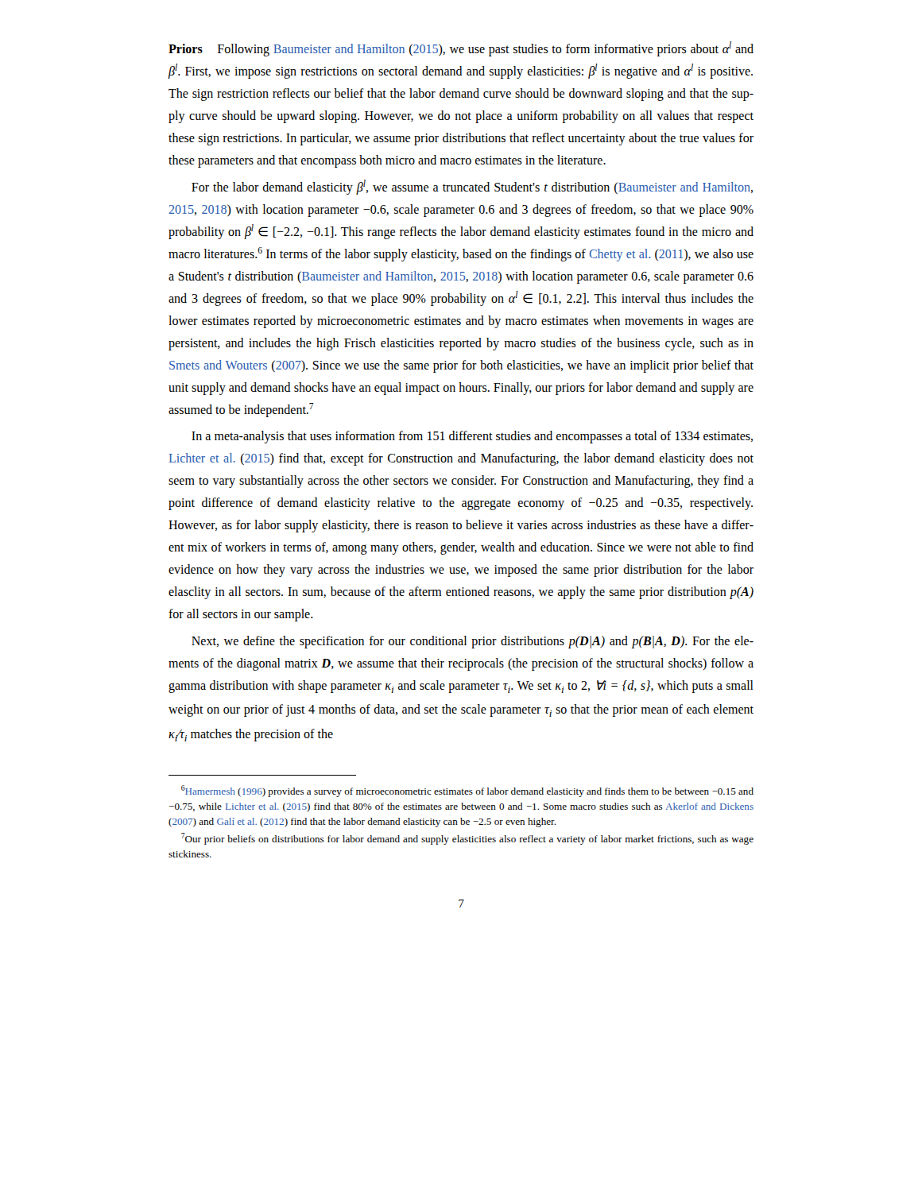Priors Following Baumeister and Hamilton (2015), we use past studies to form informative priors about αl and βl. First, we impose sign restrictions on sectoral demand and supply elasticities: βl is negative and αl is positive. The sign restriction reflects our belief that the labor demand curve should be downward sloping and that the supply curve should be upward sloping. However, we do not place a uniform probability on all values that respect these sign restrictions. In particular, we assume prior distributions that reflect uncertainty about the true values for these parameters and that encompass both micro and macro estimates in the literature.
For the labor demand elasticity βl, we assume a truncated Student's t distribution (Baumeister and Hamilton, 2015, 2018) with location parameter −0.6, scale parameter 0.6 and 3 degrees of freedom, so that we place 90% probability on βl ∈ [−2.2, −0.1]. This range reflects the labor demand elasticity estimates found in the micro and macro literatures.6 In terms of the labor supply elasticity, based on the findings of Chetty et al. (2011), we also use a Student's t distribution (Baumeister and Hamilton, 2015, 2018) with location parameter 0.6, scale parameter 0.6 and 3 degrees of freedom, so that we place 90% probability on αl ∈ [0.1, 2.2]. This interval thus includes the lower estimates reported by microeconometric estimates and by macro estimates when movements in wages are persistent, and includes the high Frisch elasticities reported by macro studies of the business cycle, such as in Smets and Wouters (2007). Since we use the same prior for both elasticities, we have an implicit prior belief that unit supply and demand shocks have an equal impact on hours. Finally, our priors for labor demand and supply are assumed to be independent.7
In a meta-analysis that uses information from 151 different studies and encompasses a total of 1334 estimates, Lichter et al. (2015) find that, except for Construction and Manufacturing, the labor demand elasticity does not seem to vary substantially across the other sectors we consider. For Construction and Manufacturing, they find a point difference of demand elasticity relative to the aggregate economy of −0.25 and −0.35, respectively. However, as for labor supply elasticity, there is reason to believe it varies across industries as these have a different mix of workers in terms of, among many others, gender, wealth and education. Since we were not able to find evidence on how they vary across the industries we use, we imposed the same prior distribution for the labor elasclity in all sectors. In sum, because of the afterm entioned reasons, we apply the same prior distribution p(A) for all sectors in our sample.
Next, we define the specification for our conditional prior distributions p(D|A) and p(B|A, D). For the elements of the diagonal matrix D, we assume that their reciprocals (the precision of the structural shocks) follow a gamma distribution with shape parameter κi and scale parameter τi. We set κi to 2, ∀i = {d, s}, which puts a small weight on our prior of just 4 months of data, and set the scale parameter τi so that the prior mean of each element κi⁄τi matches the precision of the
6Hamermesh (1996) provides a survey of microeconometric estimates of labor demand elasticity and finds them to be between −0.15 and −0.75, while Lichter et al. (2015) find that 80% of the estimates are between 0 and −1. Some macro studies such as Akerlof and Dickens (2007) and Galí et al. (2012) find that the labor demand elasticity can be −2.5 or even higher.
7Our prior beliefs on distributions for labor demand and supply elasticities also reflect a variety of labor market frictions, such as wage stickiness.
7